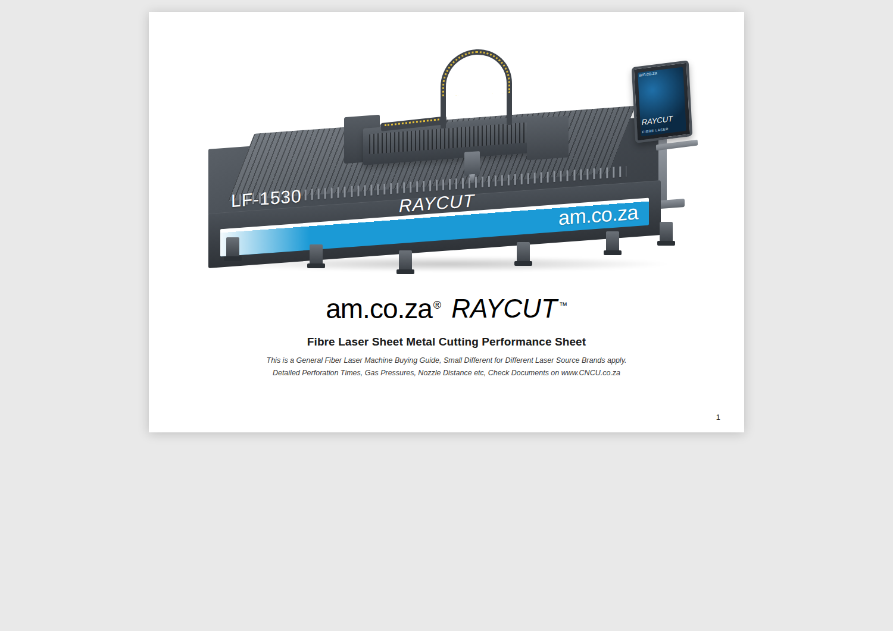am.co.za RAYCUT FIBRE LASER
am.co.za
LF-1530
RAYCUT
LF-1530 RAYCUT fibre laser cutting machine with blue am.co.za branding stripe and swing-arm control console.
am.co.za® RAYCUT™
Fibre Laser Sheet Metal Cutting Performance Sheet
This is a General Fiber Laser Machine Buying Guide, Small Different for Different Laser Source Brands apply.
Detailed Perforation Times, Gas Pressures, Nozzle Distance etc, Check Documents on www.CNCU.co.za
1